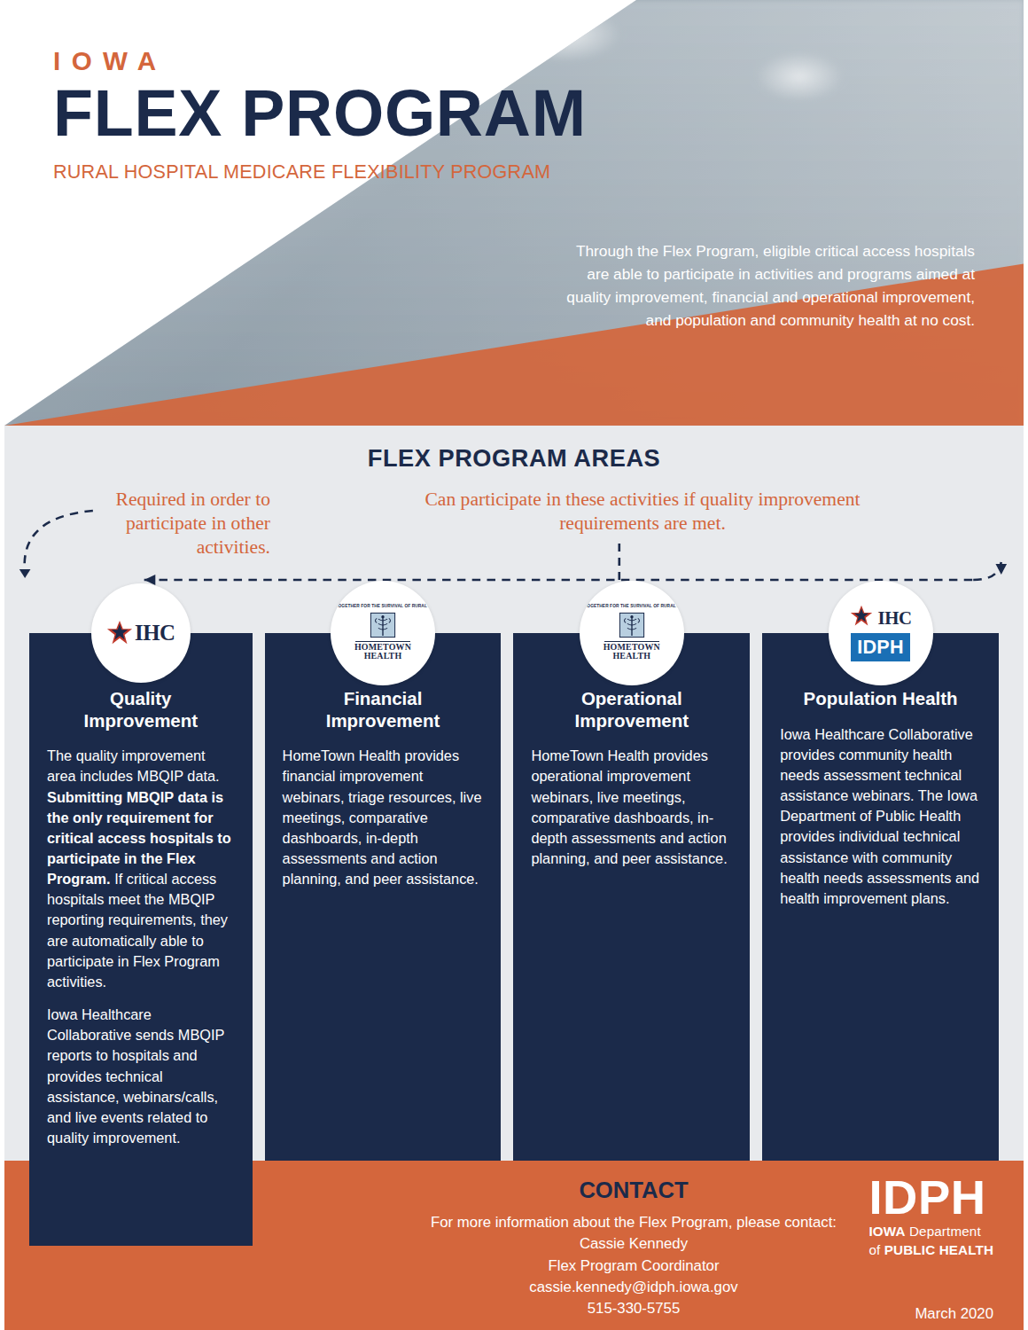Iowa
FLEX PROGRAM
RURAL HOSPITAL MEDICARE FLEXIBILITY PROGRAM
Through the Flex Program, eligible critical access hospitals are able to participate in activities and programs aimed at quality improvement, financial and operational improvement, and population and community health at no cost.
FLEX PROGRAM AREAS
Required in order to participate in other activities.
Can participate in these activities if quality improvement requirements are met.
IHC
Quality
Improvement
The quality improvement area includes MBQIP data. Submitting MBQIP data is the only requirement for critical access hospitals to participate in the Flex Program. If critical access hospitals meet the MBQIP reporting requirements, they are automatically able to participate in Flex Program activities.
Iowa Healthcare Collaborative sends MBQIP reports to hospitals and provides technical assistance, webinars/calls, and live events related to quality improvement.
Working Together for the Survival of Rural Hospitals
HOMETOWN
HEALTH
Financial
Improvement
HomeTown Health provides financial improvement webinars, triage resources, live meetings, comparative dashboards, in-depth assessments and action planning, and peer assistance.
Working Together for the Survival of Rural Hospitals
HOMETOWN
HEALTH
Operational
Improvement
HomeTown Health provides operational improvement webinars, live meetings, comparative dashboards, in-depth assessments and action planning, and peer assistance.
IHC
IDPH
Population Health
Iowa Healthcare Collaborative provides community health needs assessment technical assistance webinars. The Iowa Department of Public Health provides individual technical assistance with community health needs assessments and health improvement plans.
CONTACT
For more information about the Flex Program, please contact:
Cassie Kennedy
Flex Program Coordinator
cassie.kennedy@idph.iowa.gov
515-330-5755
IDPH
IOWA Department
of PUBLIC HEALTH
March 2020